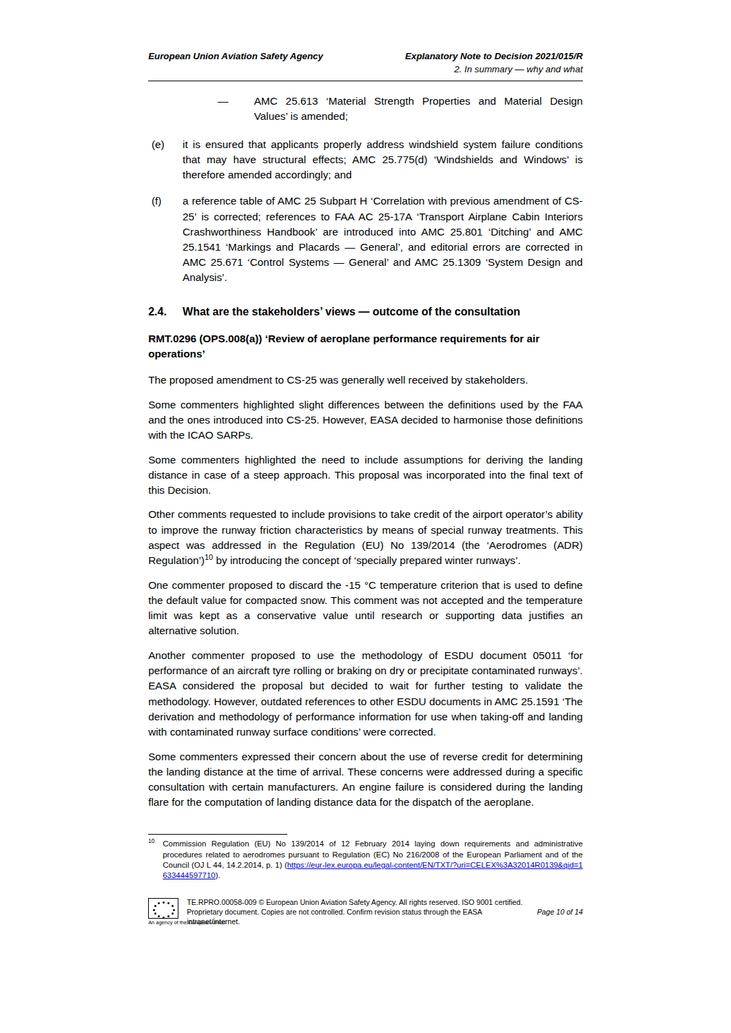European Union Aviation Safety Agency
Explanatory Note to Decision 2021/015/R
2. In summary — why and what
—
AMC 25.613 ‘Material Strength Properties and Material Design Values’ is amended;
(e)
it is ensured that applicants properly address windshield system failure conditions that may have structural effects; AMC 25.775(d) ‘Windshields and Windows’ is therefore amended accordingly; and
(f)
a reference table of AMC 25 Subpart H ‘Correlation with previous amendment of CS-25’ is corrected; references to FAA AC 25-17A ‘Transport Airplane Cabin Interiors Crashworthiness Handbook’ are introduced into AMC 25.801 ‘Ditching’ and AMC 25.1541 ‘Markings and Placards — General’, and editorial errors are corrected in AMC 25.671 ‘Control Systems — General’ and AMC 25.1309 ‘System Design and Analysis’.
2.4. What are the stakeholders’ views — outcome of the consultation
RMT.0296 (OPS.008(a)) ‘Review of aeroplane performance requirements for air operations’
The proposed amendment to CS-25 was generally well received by stakeholders.
Some commenters highlighted slight differences between the definitions used by the FAA and the ones introduced into CS-25. However, EASA decided to harmonise those definitions with the ICAO SARPs.
Some commenters highlighted the need to include assumptions for deriving the landing distance in case of a steep approach. This proposal was incorporated into the final text of this Decision.
Other comments requested to include provisions to take credit of the airport operator’s ability to improve the runway friction characteristics by means of special runway treatments. This aspect was addressed in the Regulation (EU) No 139/2014 (the ‘Aerodromes (ADR) Regulation’)10 by introducing the concept of ‘specially prepared winter runways’.
One commenter proposed to discard the -15 °C temperature criterion that is used to define the default value for compacted snow. This comment was not accepted and the temperature limit was kept as a conservative value until research or supporting data justifies an alternative solution.
Another commenter proposed to use the methodology of ESDU document 05011 ‘for performance of an aircraft tyre rolling or braking on dry or precipitate contaminated runways’. EASA considered the proposal but decided to wait for further testing to validate the methodology. However, outdated references to other ESDU documents in AMC 25.1591 ‘The derivation and methodology of performance information for use when taking-off and landing with contaminated runway surface conditions’ were corrected.
Some commenters expressed their concern about the use of reverse credit for determining the landing distance at the time of arrival. These concerns were addressed during a specific consultation with certain manufacturers. An engine failure is considered during the landing flare for the computation of landing distance data for the dispatch of the aeroplane.
10
Commission Regulation (EU) No 139/2014 of 12 February 2014 laying down requirements and administrative procedures related to aerodromes pursuant to Regulation (EC) No 216/2008 of the European Parliament and of the Council (OJ L 44, 14.2.2014, p. 1) (https://eur-lex.europa.eu/legal-content/EN/TXT/?uri=CELEX%3A32014R0139&qid=1633444597710).
An agency of the European Union
TE.RPRO.00058-009 © European Union Aviation Safety Agency. All rights reserved. ISO 9001 certified.
Proprietary document. Copies are not controlled. Confirm revision status through the EASA intranet/internet.
Page 10 of 14